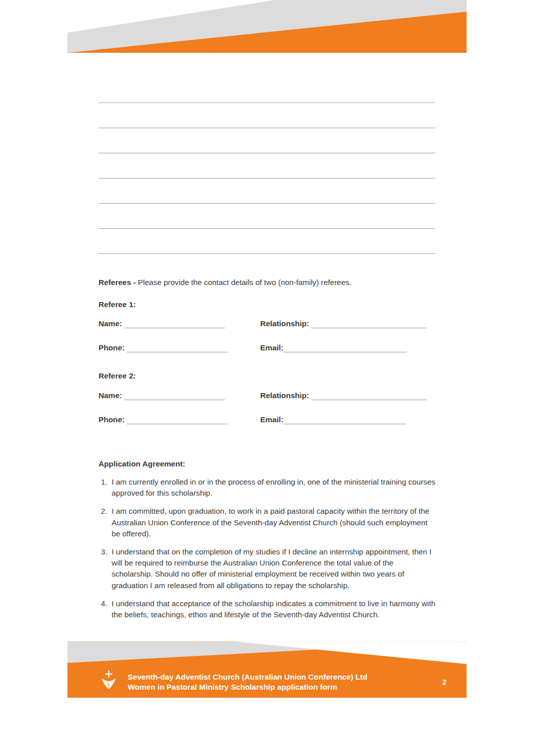Referees - Please provide the contact details of two (non-family) referees.
Referee 1:
| Name: | Relationship: |
| Phone: | Email: |
Referee 2:
| Name: | Relationship: |
| Phone: | Email: |
Application Agreement:
I am currently enrolled in or in the process of enrolling in, one of the ministerial training courses approved for this scholarship.
I am committed, upon graduation, to work in a paid pastoral capacity within the territory of the Australian Union Conference of the Seventh-day Adventist Church (should such employment be offered).
I understand that on the completion of my studies if I decline an internship appointment, then I will be required to reimburse the Australian Union Conference the total value of the scholarship. Should no offer of ministerial employment be received within two years of graduation I am released from all obligations to repay the scholarship.
I understand that acceptance of the scholarship indicates a commitment to live in harmony with the beliefs, teachings, ethos and lifestyle of the Seventh-day Adventist Church.
Applicant’s Signature: Date:
Please email your completed application to:
aucministerial@adventist.org.au by the 31st of January, 2022.
Seventh-day Adventist Church (Australian Union Conference) Ltd
Women in Pastoral Ministry Scholarship application form
2